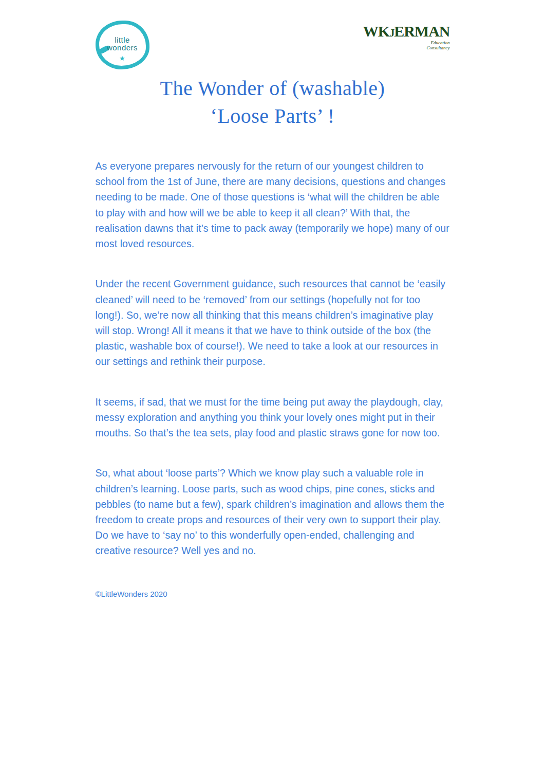little
wonders
★
WKJERMAN
Education
Consultancy
The Wonder of (washable) ‘Loose Parts’ !
As everyone prepares nervously for the return of our youngest children to school from the 1st of June, there are many decisions, questions and changes needing to be made. One of those questions is ‘what will the children be able to play with and how will we be able to keep it all clean?’ With that, the realisation dawns that it’s time to pack away (temporarily we hope) many of our most loved resources.
Under the recent Government guidance, such resources that cannot be ‘easily cleaned’ will need to be ‘removed’ from our settings (hopefully not for too long!). So, we’re now all thinking that this means children’s imaginative play will stop. Wrong! All it means it that we have to think outside of the box (the plastic, washable box of course!). We need to take a look at our resources in our settings and rethink their purpose.
It seems, if sad, that we must for the time being put away the playdough, clay, messy exploration and anything you think your lovely ones might put in their mouths. So that’s the tea sets, play food and plastic straws gone for now too.
So, what about ‘loose parts’? Which we know play such a valuable role in children’s learning. Loose parts, such as wood chips, pine cones, sticks and pebbles (to name but a few), spark children’s imagination and allows them the freedom to create props and resources of their very own to support their play. Do we have to ‘say no’ to this wonderfully open-ended, challenging and creative resource? Well yes and no.
©LittleWonders 2020